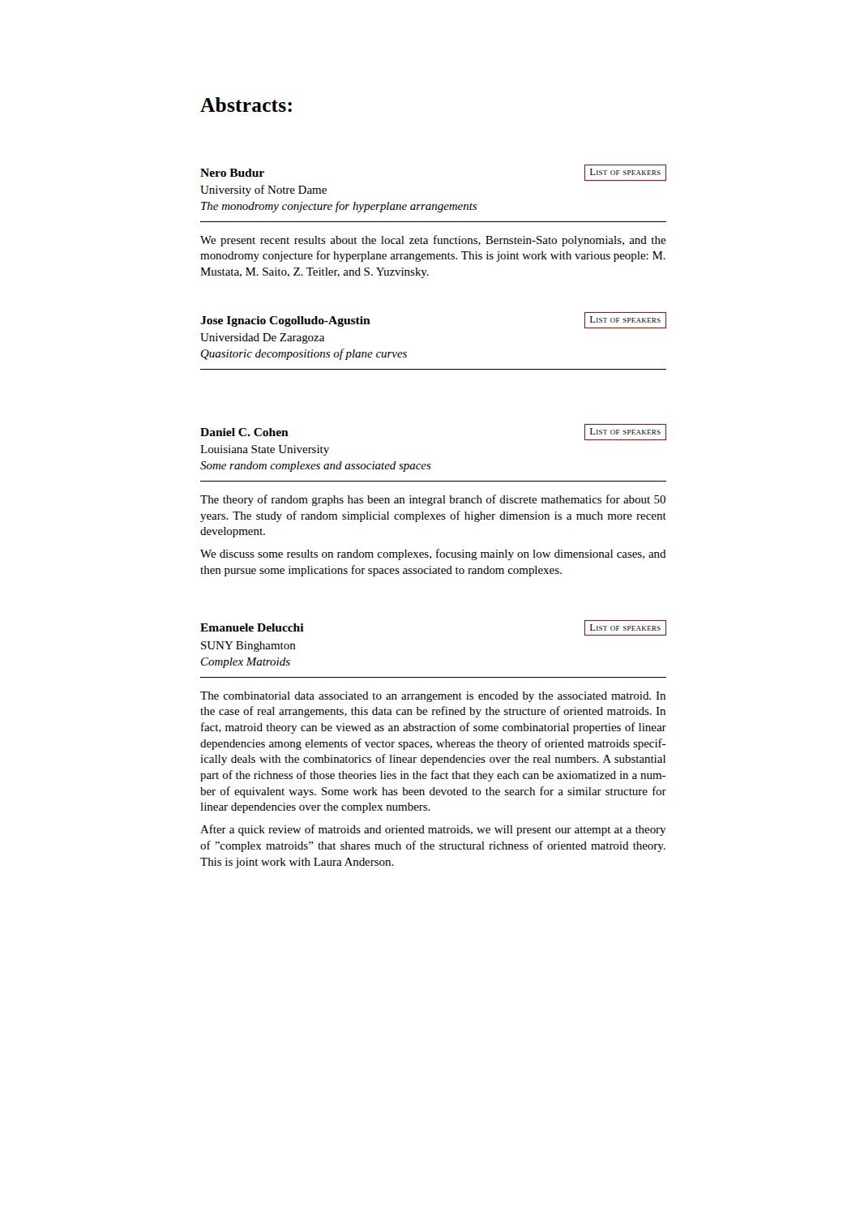Abstracts:
List of speakers
Nero Budur
University of Notre Dame
The monodromy conjecture for hyperplane arrangements
We present recent results about the local zeta functions, Bernstein-Sato polynomials, and the monodromy conjecture for hyperplane arrangements. This is joint work with various people: M. Mustata, M. Saito, Z. Teitler, and S. Yuzvinsky.
List of speakers
Jose Ignacio Cogolludo-Agustin
Universidad De Zaragoza
Quasitoric decompositions of plane curves
List of speakers
Daniel C. Cohen
Louisiana State University
Some random complexes and associated spaces
The theory of random graphs has been an integral branch of discrete mathematics for about 50 years. The study of random simplicial complexes of higher dimension is a much more recent development.
We discuss some results on random complexes, focusing mainly on low dimensional cases, and then pursue some implications for spaces associated to random complexes.
List of speakers
Emanuele Delucchi
SUNY Binghamton
Complex Matroids
The combinatorial data associated to an arrangement is encoded by the associated matroid. In the case of real arrangements, this data can be refined by the structure of oriented matroids. In fact, matroid theory can be viewed as an abstraction of some combinatorial properties of linear dependencies among elements of vector spaces, whereas the theory of oriented matroids specifically deals with the combinatorics of linear dependencies over the real numbers. A substantial part of the richness of those theories lies in the fact that they each can be axiomatized in a number of equivalent ways. Some work has been devoted to the search for a similar structure for linear dependencies over the complex numbers.
After a quick review of matroids and oriented matroids, we will present our attempt at a theory of ”complex matroids” that shares much of the structural richness of oriented matroid theory. This is joint work with Laura Anderson.